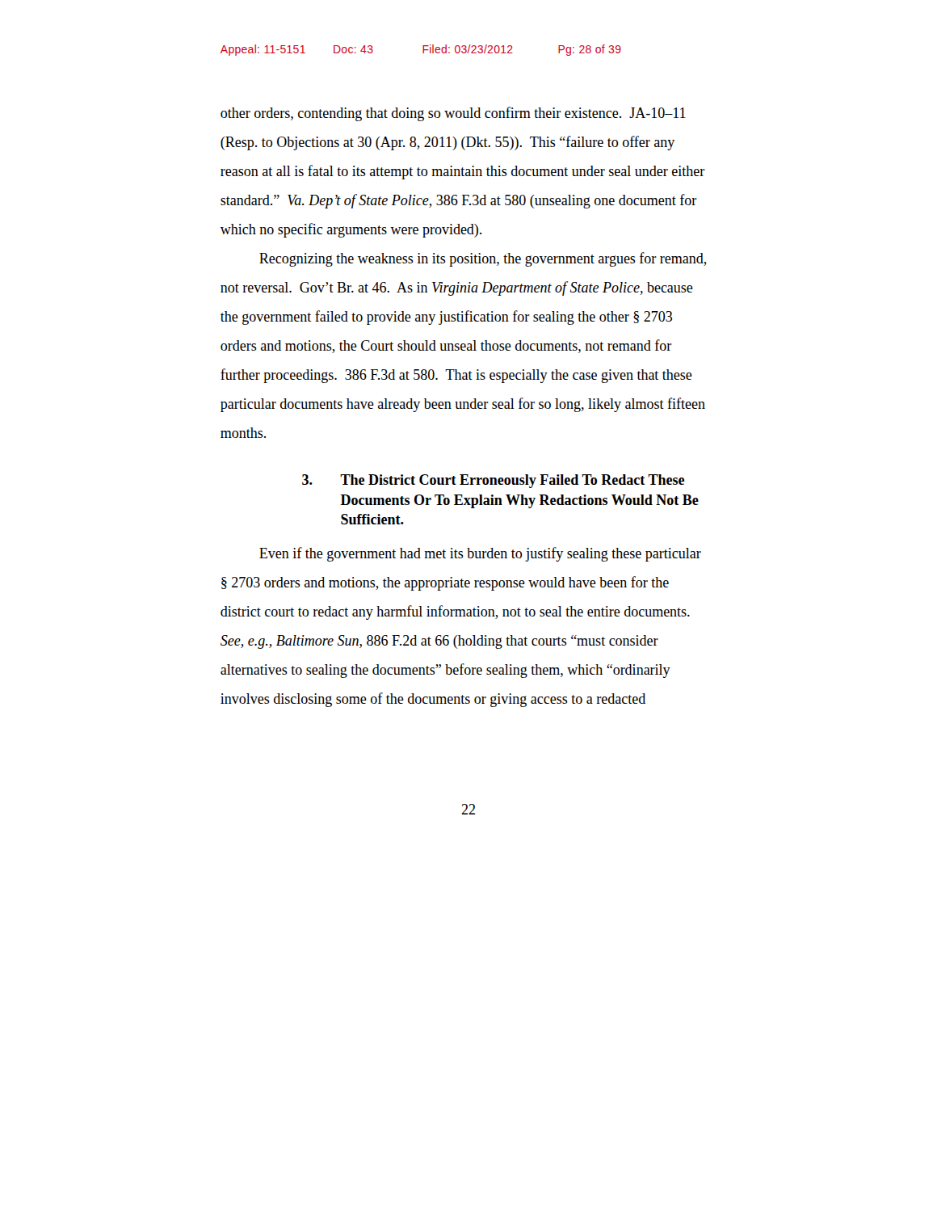Appeal: 11-5151 Doc: 43 Filed: 03/23/2012 Pg: 28 of 39
other orders, contending that doing so would confirm their existence. JA-10–11
(Resp. to Objections at 30 (Apr. 8, 2011) (Dkt. 55)). This “failure to offer any
reason at all is fatal to its attempt to maintain this document under seal under either
standard.” Va. Dep’t of State Police, 386 F.3d at 580 (unsealing one document for
which no specific arguments were provided).
Recognizing the weakness in its position, the government argues for remand,
not reversal. Gov’t Br. at 46. As in Virginia Department of State Police, because
the government failed to provide any justification for sealing the other § 2703
orders and motions, the Court should unseal those documents, not remand for
further proceedings. 386 F.3d at 580. That is especially the case given that these
particular documents have already been under seal for so long, likely almost fifteen
months.
3.
The District Court Erroneously Failed To Redact These Documents Or To Explain Why Redactions Would Not Be Sufficient.
Even if the government had met its burden to justify sealing these particular
§ 2703 orders and motions, the appropriate response would have been for the
district court to redact any harmful information, not to seal the entire documents.
See, e.g., Baltimore Sun, 886 F.2d at 66 (holding that courts “must consider
alternatives to sealing the documents” before sealing them, which “ordinarily
involves disclosing some of the documents or giving access to a redacted
22